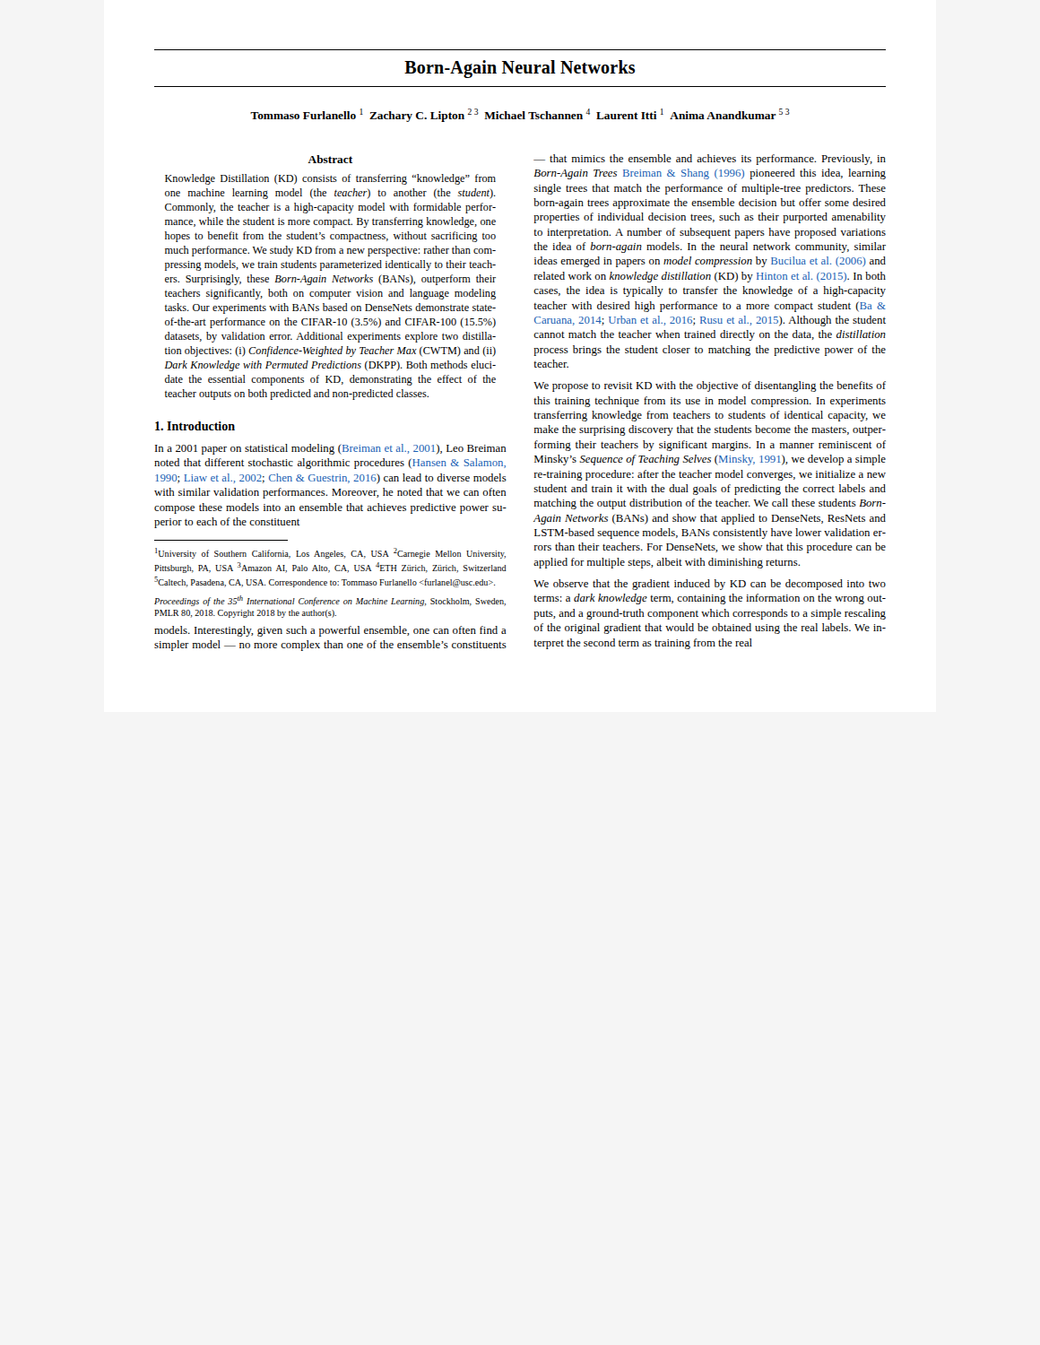Born-Again Neural Networks
Tommaso Furlanello 1 Zachary C. Lipton 2 3 Michael Tschannen 4 Laurent Itti 1 Anima Anandkumar 5 3
Abstract
Knowledge Distillation (KD) consists of transferring “knowledge” from one machine learning model (the teacher) to another (the student). Commonly, the teacher is a high-capacity model with formidable performance, while the student is more compact. By transferring knowledge, one hopes to benefit from the student’s compactness, without sacrificing too much performance. We study KD from a new perspective: rather than compressing models, we train students parameterized identically to their teachers. Surprisingly, these Born-Again Networks (BANs), outperform their teachers significantly, both on computer vision and language modeling tasks. Our experiments with BANs based on DenseNets demonstrate state-of-the-art performance on the CIFAR-10 (3.5%) and CIFAR-100 (15.5%) datasets, by validation error. Additional experiments explore two distillation objectives: (i) Confidence-Weighted by Teacher Max (CWTM) and (ii) Dark Knowledge with Permuted Predictions (DKPP). Both methods elucidate the essential components of KD, demonstrating the effect of the teacher outputs on both predicted and non-predicted classes.
1. Introduction
In a 2001 paper on statistical modeling (Breiman et al., 2001), Leo Breiman noted that different stochastic algorithmic procedures (Hansen & Salamon, 1990; Liaw et al., 2002; Chen & Guestrin, 2016) can lead to diverse models with similar validation performances. Moreover, he noted that we can often compose these models into an ensemble that achieves predictive power superior to each of the constituent
1University of Southern California, Los Angeles, CA, USA 2Carnegie Mellon University, Pittsburgh, PA, USA 3Amazon AI, Palo Alto, CA, USA 4ETH Zürich, Zürich, Switzerland 5Caltech, Pasadena, CA, USA. Correspondence to: Tommaso Furlanello <furlanel@usc.edu>.
Proceedings of the 35th International Conference on Machine Learning, Stockholm, Sweden, PMLR 80, 2018. Copyright 2018 by the author(s).
models. Interestingly, given such a powerful ensemble, one can often find a simpler model — no more complex than one of the ensemble’s constituents — that mimics the ensemble and achieves its performance. Previously, in Born-Again Trees Breiman & Shang (1996) pioneered this idea, learning single trees that match the performance of multiple-tree predictors. These born-again trees approximate the ensemble decision but offer some desired properties of individual decision trees, such as their purported amenability to interpretation. A number of subsequent papers have proposed variations the idea of born-again models. In the neural network community, similar ideas emerged in papers on model compression by Bucilua et al. (2006) and related work on knowledge distillation (KD) by Hinton et al. (2015). In both cases, the idea is typically to transfer the knowledge of a high-capacity teacher with desired high performance to a more compact student (Ba & Caruana, 2014; Urban et al., 2016; Rusu et al., 2015). Although the student cannot match the teacher when trained directly on the data, the distillation process brings the student closer to matching the predictive power of the teacher.
We propose to revisit KD with the objective of disentangling the benefits of this training technique from its use in model compression. In experiments transferring knowledge from teachers to students of identical capacity, we make the surprising discovery that the students become the masters, outperforming their teachers by significant margins. In a manner reminiscent of Minsky’s Sequence of Teaching Selves (Minsky, 1991), we develop a simple re-training procedure: after the teacher model converges, we initialize a new student and train it with the dual goals of predicting the correct labels and matching the output distribution of the teacher. We call these students Born-Again Networks (BANs) and show that applied to DenseNets, ResNets and LSTM-based sequence models, BANs consistently have lower validation errors than their teachers. For DenseNets, we show that this procedure can be applied for multiple steps, albeit with diminishing returns.
We observe that the gradient induced by KD can be decomposed into two terms: a dark knowledge term, containing the information on the wrong outputs, and a ground-truth component which corresponds to a simple rescaling of the original gradient that would be obtained using the real labels. We interpret the second term as training from the real